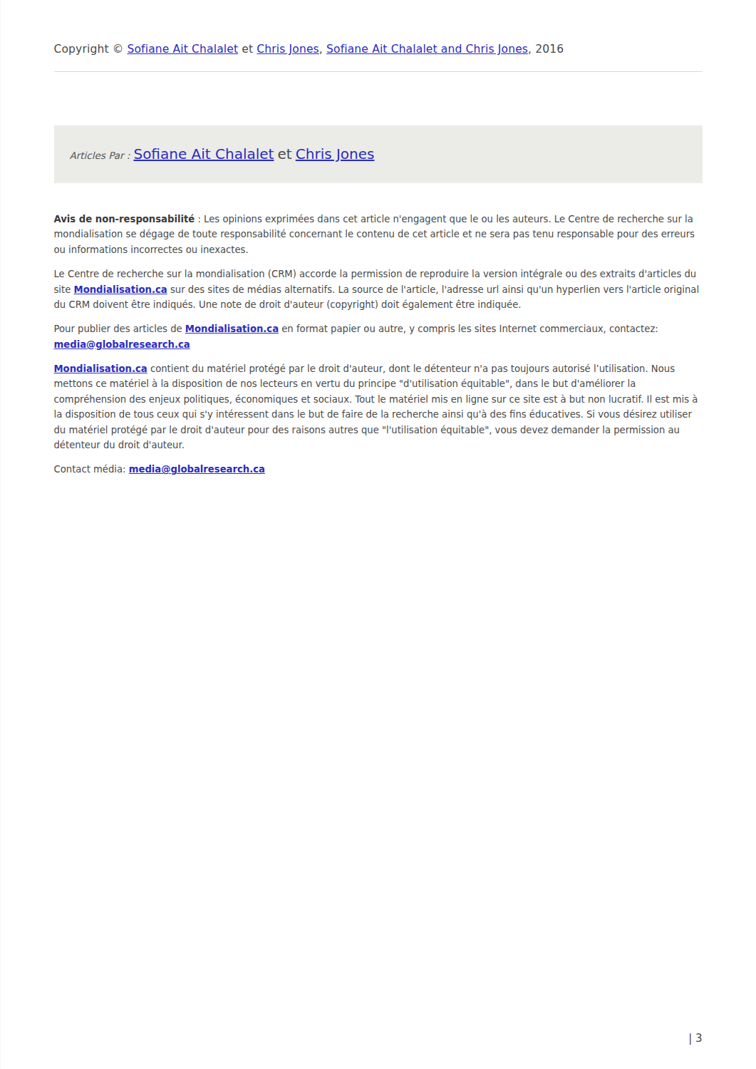Copyright © Sofiane Ait Chalalet et Chris Jones, Sofiane Ait Chalalet and Chris Jones, 2016
Articles Par : Sofiane Ait Chalalet et Chris Jones
Avis de non-responsabilité : Les opinions exprimées dans cet article n'engagent que le ou les auteurs. Le Centre de recherche sur la mondialisation se dégage de toute responsabilité concernant le contenu de cet article et ne sera pas tenu responsable pour des erreurs ou informations incorrectes ou inexactes.
Le Centre de recherche sur la mondialisation (CRM) accorde la permission de reproduire la version intégrale ou des extraits d'articles du site Mondialisation.ca sur des sites de médias alternatifs. La source de l'article, l'adresse url ainsi qu'un hyperlien vers l'article original du CRM doivent être indiqués. Une note de droit d'auteur (copyright) doit également être indiquée.
Pour publier des articles de Mondialisation.ca en format papier ou autre, y compris les sites Internet commerciaux, contactez: media@globalresearch.ca
Mondialisation.ca contient du matériel protégé par le droit d'auteur, dont le détenteur n'a pas toujours autorisé l’utilisation. Nous mettons ce matériel à la disposition de nos lecteurs en vertu du principe "d'utilisation équitable", dans le but d'améliorer la compréhension des enjeux politiques, économiques et sociaux. Tout le matériel mis en ligne sur ce site est à but non lucratif. Il est mis à la disposition de tous ceux qui s'y intéressent dans le but de faire de la recherche ainsi qu'à des fins éducatives. Si vous désirez utiliser du matériel protégé par le droit d'auteur pour des raisons autres que "l'utilisation équitable", vous devez demander la permission au détenteur du droit d'auteur.
Contact média: media@globalresearch.ca
| 3